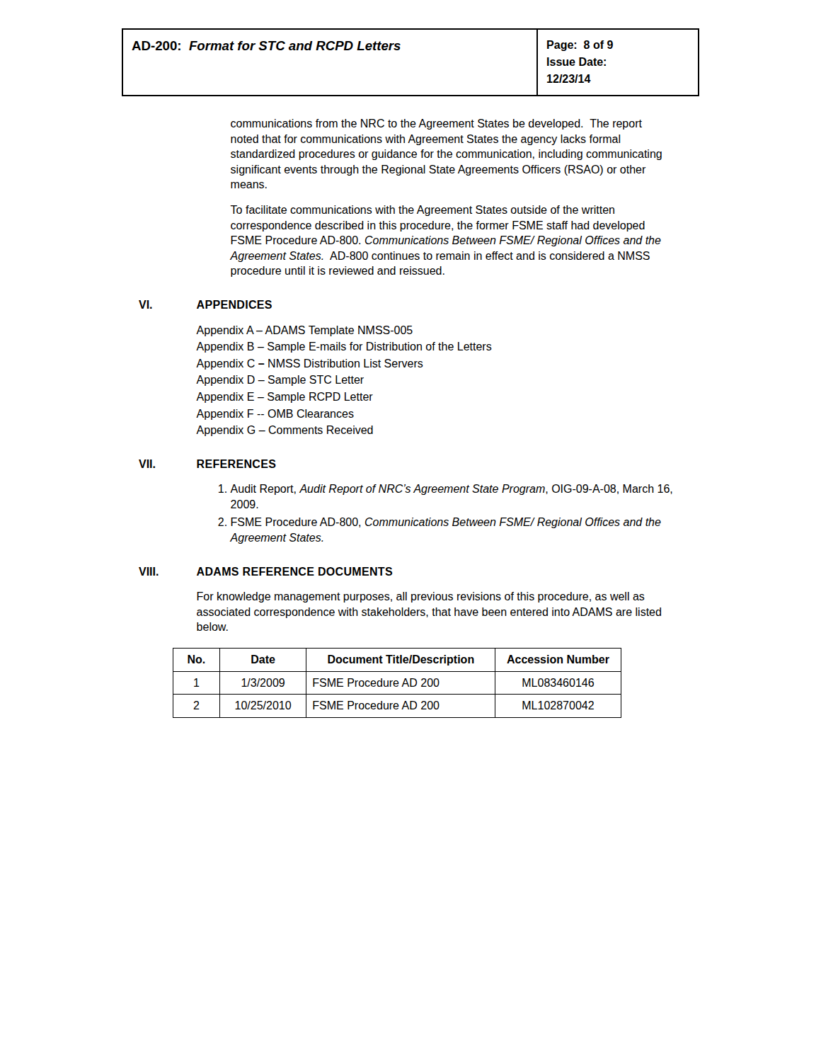| AD-200: Format for STC and RCPD Letters | Page: 8 of 9 Issue Date: 12/23/14 |
communications from the NRC to the Agreement States be developed. The report noted that for communications with Agreement States the agency lacks formal standardized procedures or guidance for the communication, including communicating significant events through the Regional State Agreements Officers (RSAO) or other means.
To facilitate communications with the Agreement States outside of the written correspondence described in this procedure, the former FSME staff had developed FSME Procedure AD-800. Communications Between FSME/ Regional Offices and the Agreement States. AD-800 continues to remain in effect and is considered a NMSS procedure until it is reviewed and reissued.
VI. APPENDICES
Appendix A – ADAMS Template NMSS-005
Appendix B – Sample E-mails for Distribution of the Letters
Appendix C – NMSS Distribution List Servers
Appendix D – Sample STC Letter
Appendix E – Sample RCPD Letter
Appendix F -- OMB Clearances
Appendix G – Comments Received
VII. REFERENCES
Audit Report, Audit Report of NRC’s Agreement State Program, OIG-09-A-08, March 16, 2009.
FSME Procedure AD-800, Communications Between FSME/ Regional Offices and the Agreement States.
VIII. ADAMS REFERENCE DOCUMENTS
For knowledge management purposes, all previous revisions of this procedure, as well as associated correspondence with stakeholders, that have been entered into ADAMS are listed below.
| No. | Date | Document Title/Description | Accession Number |
| --- | --- | --- | --- |
| 1 | 1/3/2009 | FSME Procedure AD 200 | ML083460146 |
| 2 | 10/25/2010 | FSME Procedure AD 200 | ML102870042 |